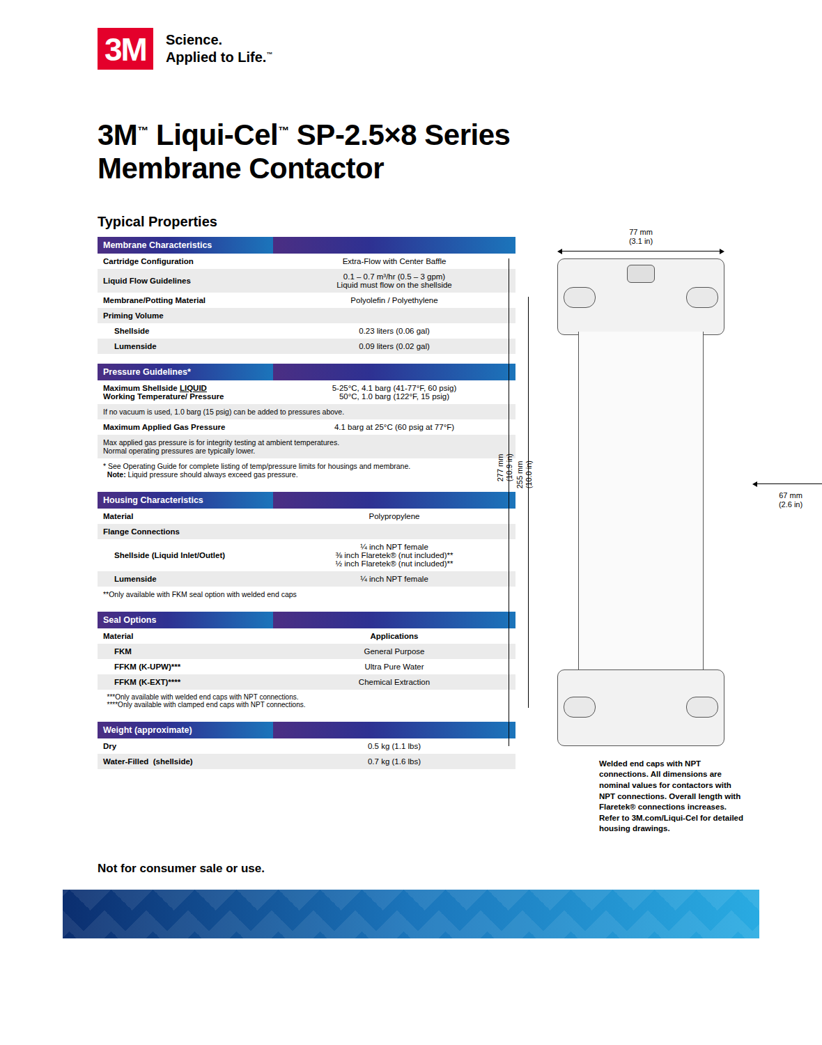3M
Science.
Applied to Life.™
3M™ Liqui-Cel™ SP-2.5×8 Series
Membrane Contactor
Typical Properties
| Membrane Characteristics | |
| --- | --- |
| Cartridge Configuration | Extra-Flow with Center Baffle |
| Liquid Flow Guidelines | 0.1 – 0.7 m³/hr (0.5 – 3 gpm) Liquid must flow on the shellside |
| Membrane/Potting Material | Polyolefin / Polyethylene |
| Priming Volume | |
| Shellside | 0.23 liters (0.06 gal) |
| Lumenside | 0.09 liters (0.02 gal) |
| Pressure Guidelines* | |
| --- | --- |
| Maximum Shellside LIQUID Working Temperature/ Pressure | 5-25°C, 4.1 barg (41-77°F, 60 psig) 50°C, 1.0 barg (122°F, 15 psig) |
| If no vacuum is used, 1.0 barg (15 psig) can be added to pressures above. |
| Maximum Applied Gas Pressure | 4.1 barg at 25°C (60 psig at 77°F) |
| Max applied gas pressure is for integrity testing at ambient temperatures. Normal operating pressures are typically lower. |
| * See Operating Guide for complete listing of temp/pressure limits for housings and membrane. Note: Liquid pressure should always exceed gas pressure. |
| Housing Characteristics | |
| --- | --- |
| Material | Polypropylene |
| Flange Connections | |
| Shellside (Liquid Inlet/Outlet) | ¼ inch NPT female ⅜ inch Flaretek® (nut included)** ½ inch Flaretek® (nut included)** |
| Lumenside | ¼ inch NPT female |
| **Only available with FKM seal option with welded end caps |
| Seal Options | |
| --- | --- |
| Material | Applications |
| FKM | General Purpose |
| FFKM (K-UPW)*** | Ultra Pure Water |
| FFKM (K-EXT)**** | Chemical Extraction |
| ***Only available with welded end caps with NPT connections. ****Only available with clamped end caps with NPT connections. |
| Weight (approximate) | |
| --- | --- |
| Dry | 0.5 kg (1.1 lbs) |
| Water-Filled (shellside) | 0.7 kg (1.6 lbs) |
77 mm
(3.1 in)
277 mm
(10.9 in)
255 mm
(10.0 in)
67 mm
(2.6 in)
Welded end caps with NPT connections. All dimensions are nominal values for contactors with NPT connections. Overall length with Flaretek® connections increases. Refer to 3M.com/Liqui-Cel for detailed housing drawings.
Not for consumer sale or use.